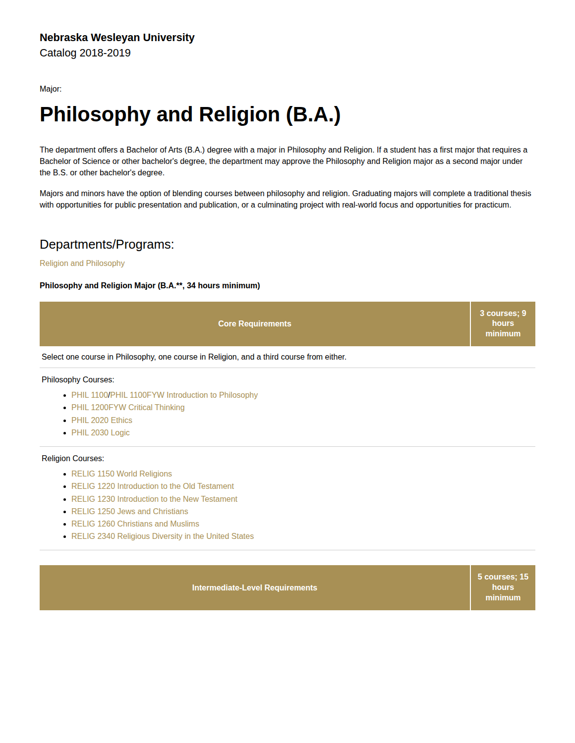Nebraska Wesleyan University
Catalog 2018-2019
Major:
Philosophy and Religion (B.A.)
The department offers a Bachelor of Arts (B.A.) degree with a major in Philosophy and Religion. If a student has a first major that requires a Bachelor of Science or other bachelor's degree, the department may approve the Philosophy and Religion major as a second major under the B.S. or other bachelor's degree.
Majors and minors have the option of blending courses between philosophy and religion. Graduating majors will complete a traditional thesis with opportunities for public presentation and publication, or a culminating project with real-world focus and opportunities for practicum.
Departments/Programs:
Religion and Philosophy
Philosophy and Religion Major (B.A.**, 34 hours minimum)
| Core Requirements | 3 courses; 9 hours minimum |
| Select one course in Philosophy, one course in Religion, and a third course from either. | |
| Philosophy Courses: PHIL 1100 / PHIL 1100FYW Introduction to Philosophy PHIL 1200FYW Critical Thinking PHIL 2020 Ethics PHIL 2030 Logic | |
| Religion Courses: RELIG 1150 World Religions RELIG 1220 Introduction to the Old Testament RELIG 1230 Introduction to the New Testament RELIG 1250 Jews and Christians RELIG 1260 Christians and Muslims RELIG 2340 Religious Diversity in the United States | |
| Intermediate-Level Requirements | 5 courses; 15 hours minimum |